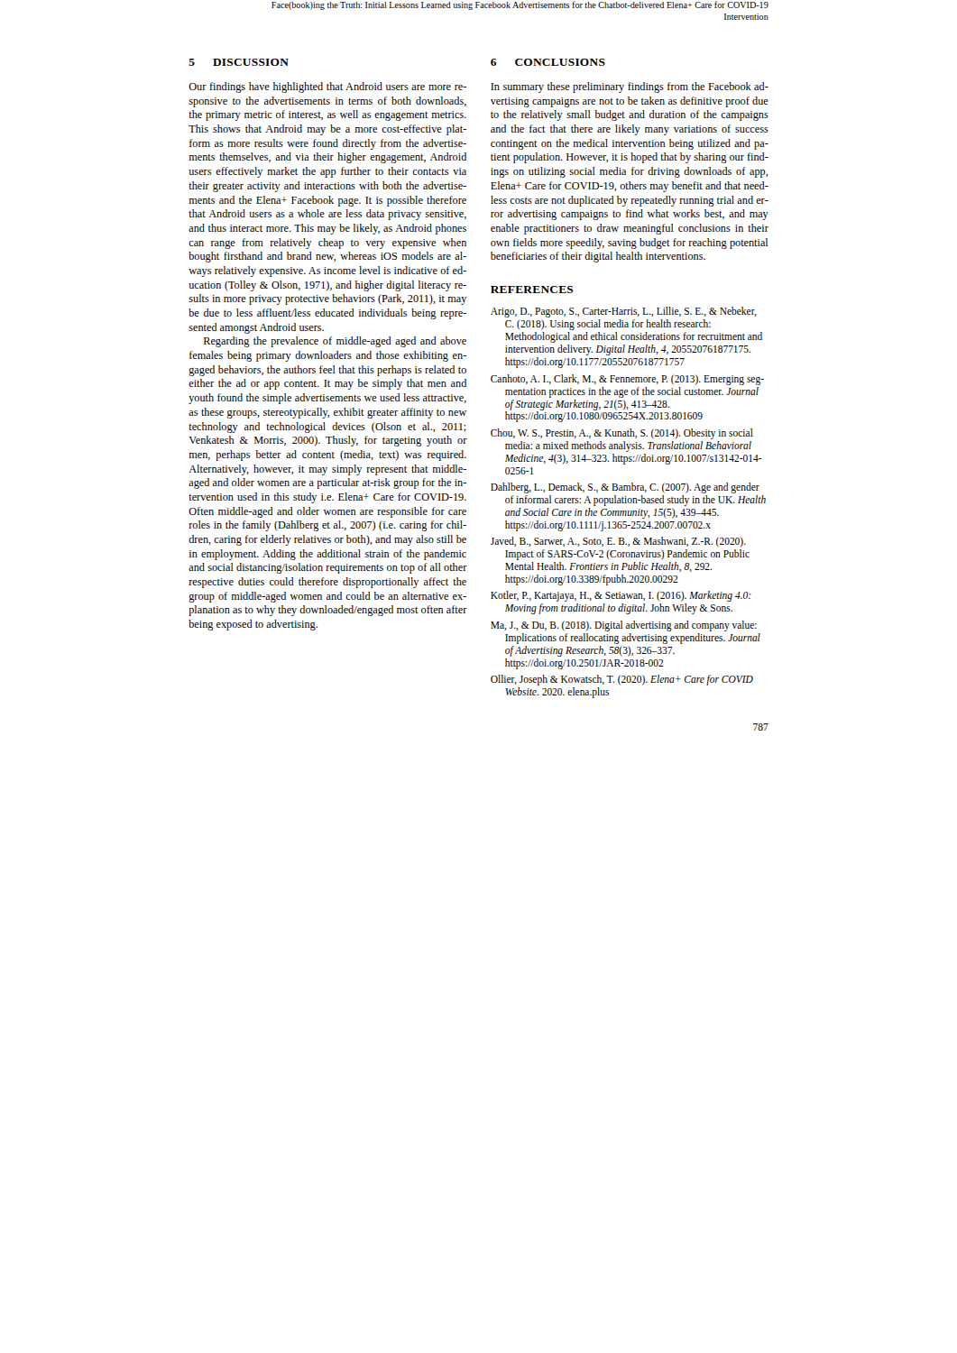Face(book)ing the Truth: Initial Lessons Learned using Facebook Advertisements for the Chatbot-delivered Elena+ Care for COVID-19
Intervention
5 DISCUSSION
Our findings have highlighted that Android users are more responsive to the advertisements in terms of both downloads, the primary metric of interest, as well as engagement metrics. This shows that Android may be a more cost-effective platform as more results were found directly from the advertisements themselves, and via their higher engagement, Android users effectively market the app further to their contacts via their greater activity and interactions with both the advertisements and the Elena+ Facebook page. It is possible therefore that Android users as a whole are less data privacy sensitive, and thus interact more. This may be likely, as Android phones can range from relatively cheap to very expensive when bought firsthand and brand new, whereas iOS models are always relatively expensive. As income level is indicative of education (Tolley & Olson, 1971), and higher digital literacy results in more privacy protective behaviors (Park, 2011), it may be due to less affluent/less educated individuals being represented amongst Android users.
Regarding the prevalence of middle-aged aged and above females being primary downloaders and those exhibiting engaged behaviors, the authors feel that this perhaps is related to either the ad or app content. It may be simply that men and youth found the simple advertisements we used less attractive, as these groups, stereotypically, exhibit greater affinity to new technology and technological devices (Olson et al., 2011; Venkatesh & Morris, 2000). Thusly, for targeting youth or men, perhaps better ad content (media, text) was required. Alternatively, however, it may simply represent that middle-aged and older women are a particular at-risk group for the intervention used in this study i.e. Elena+ Care for COVID-19. Often middle-aged and older women are responsible for care roles in the family (Dahlberg et al., 2007) (i.e. caring for children, caring for elderly relatives or both), and may also still be in employment. Adding the additional strain of the pandemic and social distancing/isolation requirements on top of all other respective duties could therefore disproportionally affect the group of middle-aged women and could be an alternative explanation as to why they downloaded/engaged most often after being exposed to advertising.
6 CONCLUSIONS
In summary these preliminary findings from the Facebook advertising campaigns are not to be taken as definitive proof due to the relatively small budget and duration of the campaigns and the fact that there are likely many variations of success contingent on the medical intervention being utilized and patient population. However, it is hoped that by sharing our findings on utilizing social media for driving downloads of app, Elena+ Care for COVID-19, others may benefit and that needless costs are not duplicated by repeatedly running trial and error advertising campaigns to find what works best, and may enable practitioners to draw meaningful conclusions in their own fields more speedily, saving budget for reaching potential beneficiaries of their digital health interventions.
REFERENCES
Arigo, D., Pagoto, S., Carter-Harris, L., Lillie, S. E., & Nebeker, C. (2018). Using social media for health research: Methodological and ethical considerations for recruitment and intervention delivery. Digital Health, 4, 205520761877175. https://doi.org/10.1177/2055207618771757
Canhoto, A. I., Clark, M., & Fennemore, P. (2013). Emerging segmentation practices in the age of the social customer. Journal of Strategic Marketing, 21(5), 413–428.
https://doi.org/10.1080/0965254X.2013.801609
Chou, W. S., Prestin, A., & Kunath, S. (2014). Obesity in social media: a mixed methods analysis. Translational Behavioral Medicine, 4(3), 314–323. https://doi.org/10.1007/s13142-014-0256-1
Dahlberg, L., Demack, S., & Bambra, C. (2007). Age and gender of informal carers: A population-based study in the UK. Health and Social Care in the Community, 15(5), 439–445. https://doi.org/10.1111/j.1365-2524.2007.00702.x
Javed, B., Sarwer, A., Soto, E. B., & Mashwani, Z.-R. (2020). Impact of SARS-CoV-2 (Coronavirus) Pandemic on Public Mental Health. Frontiers in Public Health, 8, 292. https://doi.org/10.3389/fpubh.2020.00292
Kotler, P., Kartajaya, H., & Setiawan, I. (2016). Marketing 4.0: Moving from traditional to digital. John Wiley & Sons.
Ma, J., & Du, B. (2018). Digital advertising and company value: Implications of reallocating advertising expenditures. Journal of Advertising Research, 58(3), 326–337. https://doi.org/10.2501/JAR-2018-002
Ollier, Joseph & Kowatsch, T. (2020). Elena+ Care for COVID Website. 2020. elena.plus
787